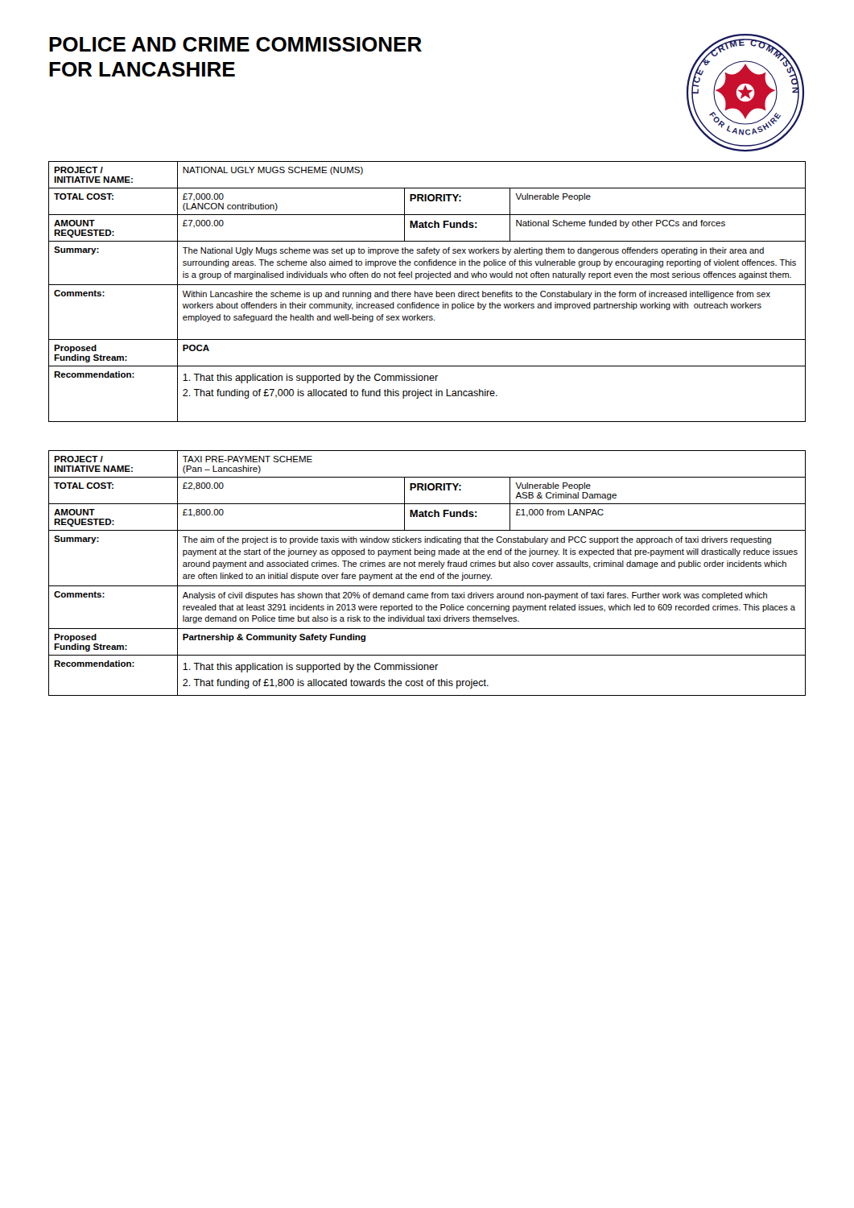POLICE AND CRIME COMMISSIONER
FOR LANCASHIRE
POLICE & CRIME COMMISSIONER FOR LANCASHIRE
| PROJECT / INITIATIVE NAME: | NATIONAL UGLY MUGS SCHEME (NUMS) |
| TOTAL COST: | £7,000.00 (LANCON contribution) | PRIORITY: | Vulnerable People |
| AMOUNT REQUESTED: | £7,000.00 | Match Funds: | National Scheme funded by other PCCs and forces |
| Summary: | The National Ugly Mugs scheme was set up to improve the safety of sex workers by alerting them to dangerous offenders operating in their area and surrounding areas. The scheme also aimed to improve the confidence in the police of this vulnerable group by encouraging reporting of violent offences. This is a group of marginalised individuals who often do not feel projected and who would not often naturally report even the most serious offences against them. |
| Comments: | Within Lancashire the scheme is up and running and there have been direct benefits to the Constabulary in the form of increased intelligence from sex workers about offenders in their community, increased confidence in police by the workers and improved partnership working with outreach workers employed to safeguard the health and well-being of sex workers. |
| Proposed Funding Stream: | POCA |
| Recommendation: | 1. That this application is supported by the Commissioner 2. That funding of £7,000 is allocated to fund this project in Lancashire. |
| PROJECT / INITIATIVE NAME: | TAXI PRE-PAYMENT SCHEME (Pan – Lancashire) |
| TOTAL COST: | £2,800.00 | PRIORITY: | Vulnerable People ASB & Criminal Damage |
| AMOUNT REQUESTED: | £1,800.00 | Match Funds: | £1,000 from LANPAC |
| Summary: | The aim of the project is to provide taxis with window stickers indicating that the Constabulary and PCC support the approach of taxi drivers requesting payment at the start of the journey as opposed to payment being made at the end of the journey. It is expected that pre-payment will drastically reduce issues around payment and associated crimes. The crimes are not merely fraud crimes but also cover assaults, criminal damage and public order incidents which are often linked to an initial dispute over fare payment at the end of the journey. |
| Comments: | Analysis of civil disputes has shown that 20% of demand came from taxi drivers around non-payment of taxi fares. Further work was completed which revealed that at least 3291 incidents in 2013 were reported to the Police concerning payment related issues, which led to 609 recorded crimes. This places a large demand on Police time but also is a risk to the individual taxi drivers themselves. |
| Proposed Funding Stream: | Partnership & Community Safety Funding |
| Recommendation: | 1. That this application is supported by the Commissioner 2. That funding of £1,800 is allocated towards the cost of this project. |